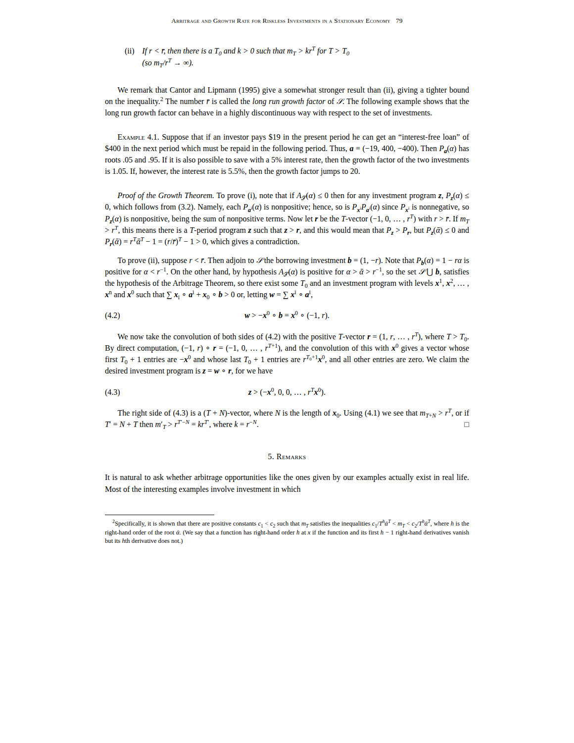Arbitrage and Growth Rate for Riskless Investments in a Stationary Economy 79
(ii)
If r < r̄, then there is a T0 and k > 0 such that mT > krT for T > T0
(so mT/rT → ∞).
We remark that Cantor and Lipmann (1995) give a somewhat stronger result than (ii), giving a tighter bound on the inequality.2 The number r̄ is called the long run growth factor of 𝒮. The following example shows that the long run growth factor can behave in a highly discontinuous way with respect to the set of investments.
Example 4.1. Suppose that if an investor pays $19 in the present period he can get an “interest-free loan” of $400 in the next period which must be repaid in the following period. Thus, a = (−19, 400, −400). Then Pa(α) has roots .05 and .95. If it is also possible to save with a 5% interest rate, then the growth factor of the two investments is 1.05. If, however, the interest rate is 5.5%, then the growth factor jumps to 20.
Proof of the Growth Theorem. To prove (i), note that if A𝒮(α) ≤ 0 then for any investment program z, Pz(α) ≤ 0, which follows from (3.2). Namely, each Pai(α) is nonpositive; hence, so is PxiPai(α) since Pxi is nonnegative, so Pz(α) is nonpositive, being the sum of nonpositive terms. Now let r be the T-vector (−1, 0, … , rT) with r > r̄. If mT > rT, this means there is a T-period program z such that z > r, and this would mean that Pz > Pr, but Pz(ᾱ) ≤ 0 and Pr(ᾱ) = rT ᾱT − 1 = (r/r̄)T − 1 > 0, which gives a contradiction.
To prove (ii), suppose r < r̄. Then adjoin to 𝒮 the borrowing investment b = (1, −r). Note that Pb(α) = 1 − rα is positive for α < r−1. On the other hand, by hypothesis A𝒮(α) is positive for α > ᾱ > r−1, so the set 𝒮 ⋃ b, satisfies the hypothesis of the Arbitrage Theorem, so there exist some T0 and an investment program with levels x1, x2, … , xn and x0 such that ∑ xi ∘ ai + x0 ∘ b > 0 or, letting w = ∑ xi ∘ ai,
(4.2)
w > −x0 ∘ b = x0 ∘ (−1, r).
We now take the convolution of both sides of (4.2) with the positive T-vector r = (1, r, … , rT), where T > T0. By direct computation, (−1, r) ∘ r = (−1, 0, … , rT+1), and the convolution of this with x0 gives a vector whose first T0 + 1 entries are −x0 and whose last T0 + 1 entries are rT0+1x0, and all other entries are zero. We claim the desired investment program is z = w ∘ r, for we have
(4.3)
z > (−x0, 0, 0, … , rT x0).
The right side of (4.3) is a (T + N)-vector, where N is the length of x0. Using (4.1) we see that mT+N > rT, or if T′ = N + T then m′T > rT′−N = krT′, where k = r−N. □
5. Remarks
It is natural to ask whether arbitrage opportunities like the ones given by our examples actually exist in real life. Most of the interesting examples involve investment in which
2Specifically, it is shown that there are positive constants c1 < c2 such that mT satisfies the inequalities c1/ThᾱT < mT < c2/ThᾱT, where h is the right-hand order of the root ᾱ. (We say that a function has right-hand order h at x if the function and its first h − 1 right-hand derivatives vanish but its hth derivative does not.)